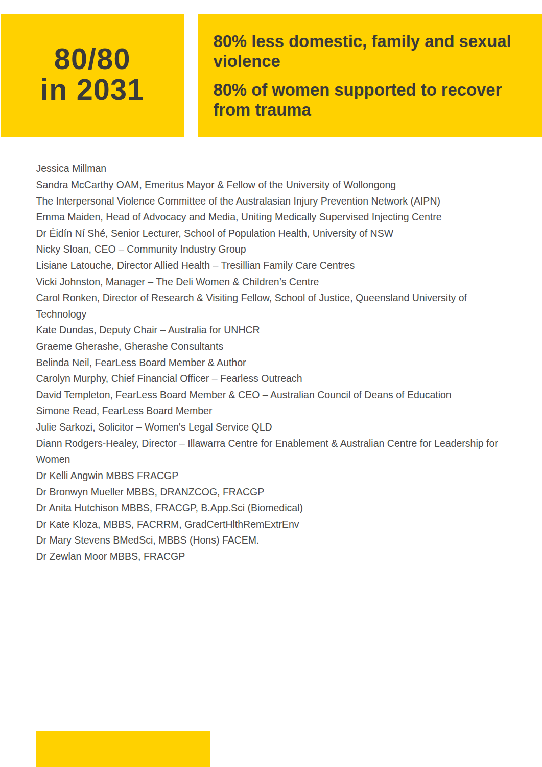80/80
in 2031
80% less domestic, family and sexual violence
80% of women supported to recover from trauma
Jessica Millman
Sandra McCarthy OAM, Emeritus Mayor & Fellow of the University of Wollongong
The Interpersonal Violence Committee of the Australasian Injury Prevention Network (AIPN)
Emma Maiden, Head of Advocacy and Media, Uniting Medically Supervised Injecting Centre
Dr Éidín Ní Shé, Senior Lecturer, School of Population Health, University of NSW
Nicky Sloan, CEO – Community Industry Group
Lisiane Latouche, Director Allied Health – Tresillian Family Care Centres
Vicki Johnston, Manager – The Deli Women & Children’s Centre
Carol Ronken, Director of Research & Visiting Fellow, School of Justice, Queensland University of Technology
Kate Dundas, Deputy Chair – Australia for UNHCR
Graeme Gherashe, Gherashe Consultants
Belinda Neil, FearLess Board Member & Author
Carolyn Murphy, Chief Financial Officer – Fearless Outreach
David Templeton, FearLess Board Member & CEO – Australian Council of Deans of Education
Simone Read, FearLess Board Member
Julie Sarkozi, Solicitor – Women's Legal Service QLD
Diann Rodgers-Healey, Director – Illawarra Centre for Enablement & Australian Centre for Leadership for Women
Dr Kelli Angwin MBBS FRACGP
Dr Bronwyn Mueller MBBS, DRANZCOG, FRACGP
Dr Anita Hutchison MBBS, FRACGP, B.App.Sci (Biomedical)
Dr Kate Kloza, MBBS, FACRRM, GradCertHlthRemExtrEnv
Dr Mary Stevens BMedSci, MBBS (Hons) FACEM.
Dr Zewlan Moor MBBS, FRACGP